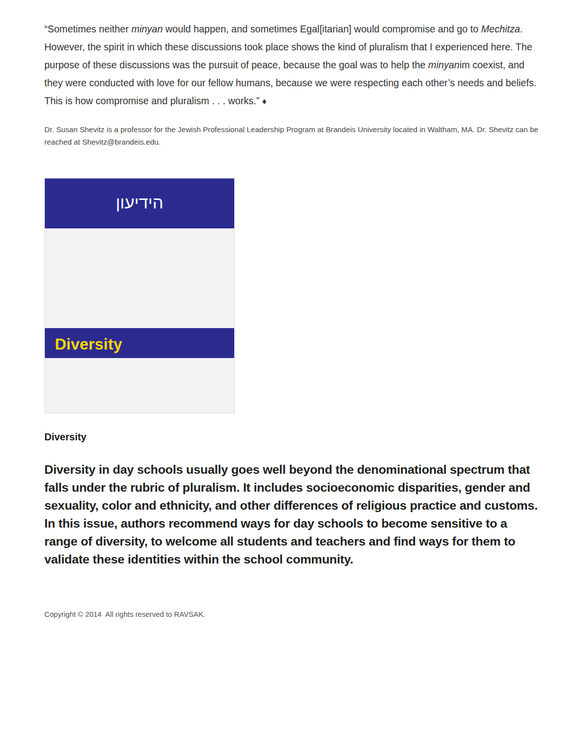“Sometimes neither minyan would happen, and sometimes Egal[itarian] would compromise and go to Mechitza. However, the spirit in which these discussions took place shows the kind of pluralism that I experienced here. The purpose of these discussions was the pursuit of peace, because the goal was to help the minyanim coexist, and they were conducted with love for our fellow humans, because we were respecting each other’s needs and beliefs. This is how compromise and pluralism . . . works.” ♦
Dr. Susan Shevitz is a professor for the Jewish Professional Leadership Program at Brandeis University located in Waltham, MA. Dr. Shevitz can be reached at Shevitz@brandeis.edu.
Diversity
Diversity in day schools usually goes well beyond the denominational spectrum that falls under the rubric of pluralism. It includes socioeconomic disparities, gender and sexuality, color and ethnicity, and other differences of religious practice and customs. In this issue, authors recommend ways for day schools to become sensitive to a range of diversity, to welcome all students and teachers and find ways for them to validate these identities within the school community.
Copyright © 2014 All rights reserved to RAVSAK.